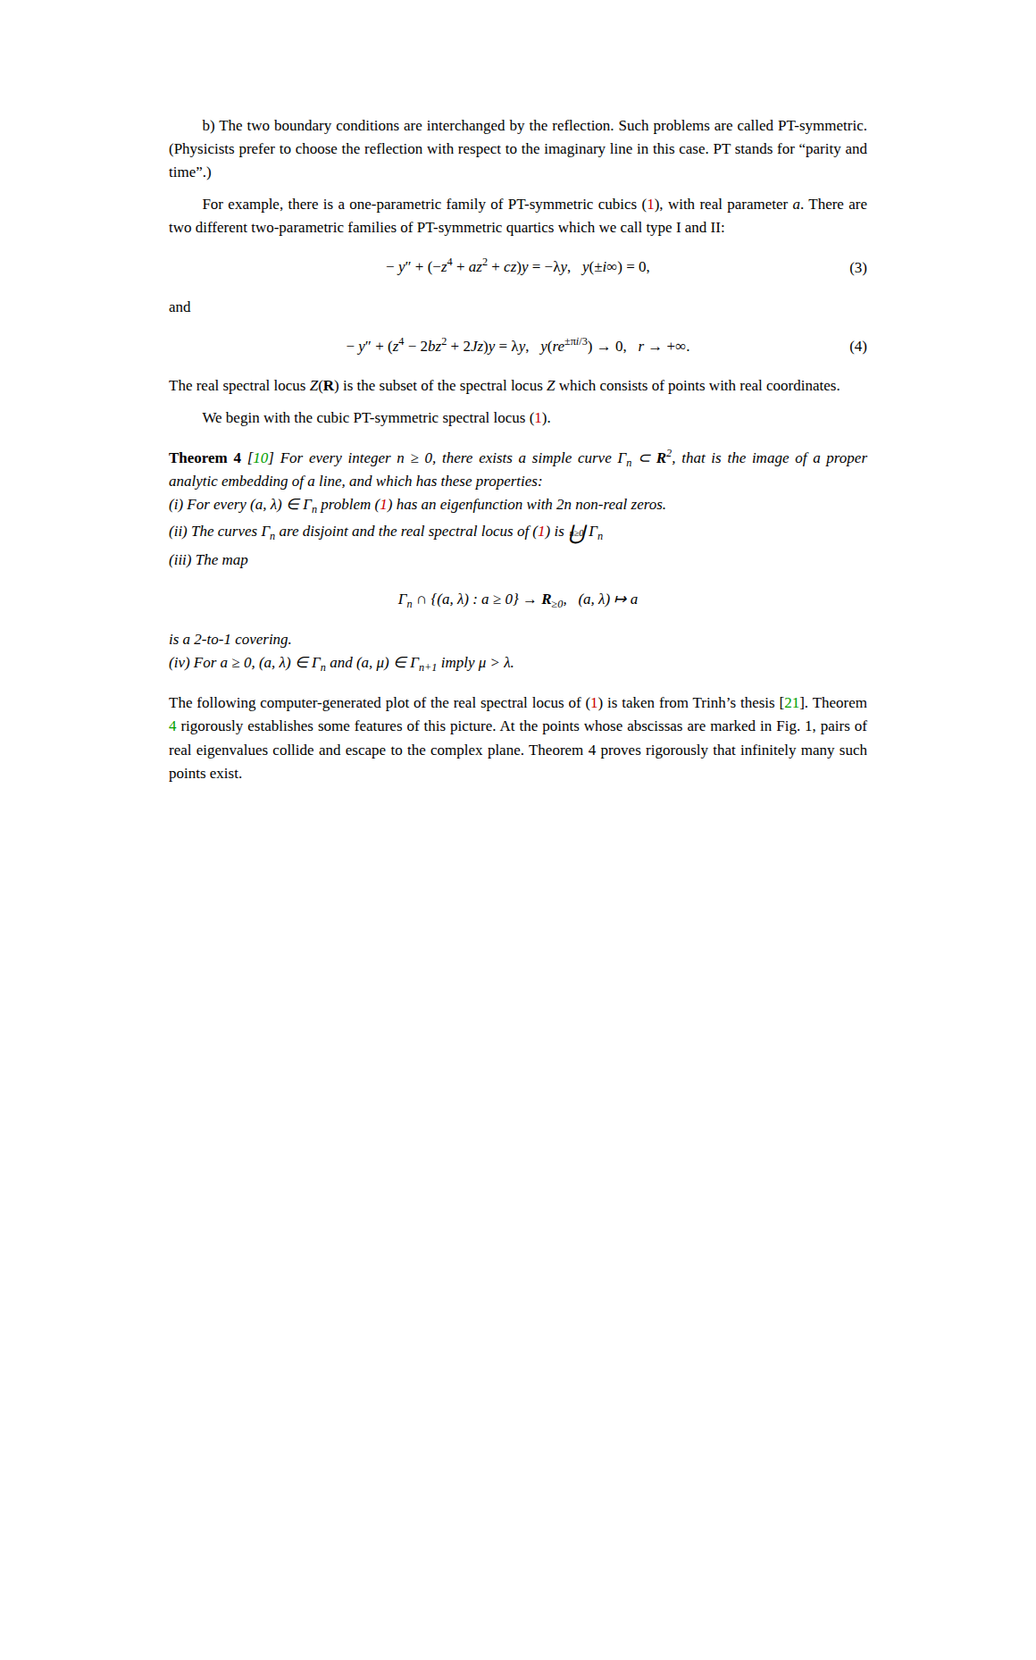b) The two boundary conditions are interchanged by the reflection. Such problems are called PT-symmetric. (Physicists prefer to choose the reflection with respect to the imaginary line in this case. PT stands for “parity and time”.)
For example, there is a one-parametric family of PT-symmetric cubics (1), with real parameter a. There are two different two-parametric families of PT-symmetric quartics which we call type I and II:
− y″ + (−z4 + az2 + cz)y = −λy, y(±i∞) = 0, (3)
and
− y″ + (z4 − 2bz2 + 2Jz)y = λy, y(re±πi/3) → 0, r → +∞. (4)
The real spectral locus Z(R) is the subset of the spectral locus Z which consists of points with real coordinates.
We begin with the cubic PT-symmetric spectral locus (1).
Theorem 4 [10] For every integer n ≥ 0, there exists a simple curve Γn ⊂ R2, that is the image of a proper analytic embedding of a line, and which has these properties:
(i) For every (a, λ) ∈ Γn problem (1) has an eigenfunction with 2n non-real zeros.
(ii) The curves Γn are disjoint and the real spectral locus of (1) is ⋃n≥0 Γn
(iii) The map
Γn ∩ {(a, λ) : a ≥ 0} → R≥0, (a, λ) ↦ a
is a 2-to-1 covering.
(iv) For a ≥ 0, (a, λ) ∈ Γn and (a, μ) ∈ Γn+1 imply μ > λ.
The following computer-generated plot of the real spectral locus of (1) is taken from Trinh’s thesis [21]. Theorem 4 rigorously establishes some features of this picture. At the points whose abscissas are marked in Fig. 1, pairs of real eigenvalues collide and escape to the complex plane. Theorem 4 proves rigorously that infinitely many such points exist.
4